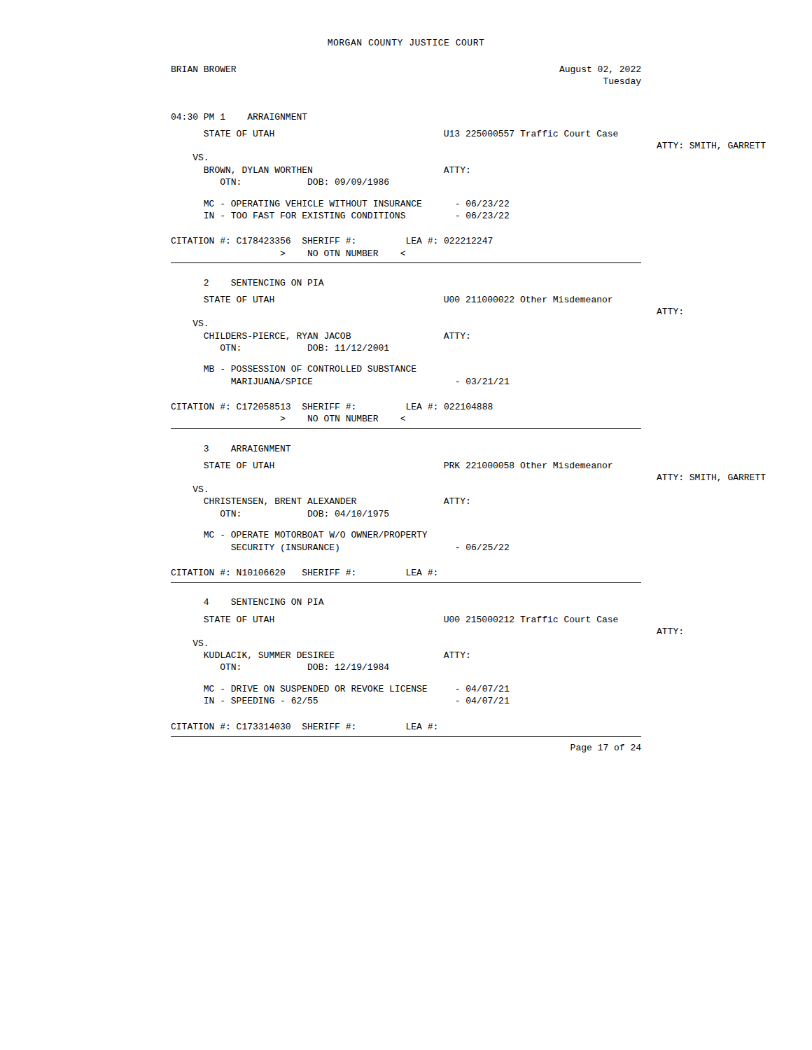MORGAN COUNTY JUSTICE COURT
BRIAN BROWER
August 02, 2022 Tuesday
04:30 PM 1 ARRAIGNMENT
STATE OF UTAH
U13 225000557 Traffic Court Case ATTY: SMITH, GARRETT
VS.
BROWN, DYLAN WORTHEN
ATTY:
OTN: DOB: 09/09/1986
MC - OPERATING VEHICLE WITHOUT INSURANCE - 06/23/22 IN - TOO FAST FOR EXISTING CONDITIONS - 06/23/22
CITATION #: C178423356 SHERIFF #: LEA #: 022212247
> NO OTN NUMBER <
2 SENTENCING ON PIA
STATE OF UTAH
U00 211000022 Other Misdemeanor ATTY:
VS.
CHILDERS-PIERCE, RYAN JACOB
ATTY:
OTN: DOB: 11/12/2001
MB - POSSESSION OF CONTROLLED SUBSTANCE MARIJUANA/SPICE - 03/21/21
CITATION #: C172058513 SHERIFF #: LEA #: 022104888
> NO OTN NUMBER <
3 ARRAIGNMENT
STATE OF UTAH
PRK 221000058 Other Misdemeanor ATTY: SMITH, GARRETT
VS.
CHRISTENSEN, BRENT ALEXANDER
ATTY:
OTN: DOB: 04/10/1975
MC - OPERATE MOTORBOAT W/O OWNER/PROPERTY SECURITY (INSURANCE) - 06/25/22
CITATION #: N10106620 SHERIFF #: LEA #:
4 SENTENCING ON PIA
STATE OF UTAH
U00 215000212 Traffic Court Case ATTY:
VS.
KUDLACIK, SUMMER DESIREE
ATTY:
OTN: DOB: 12/19/1984
MC - DRIVE ON SUSPENDED OR REVOKE LICENSE - 04/07/21 IN - SPEEDING - 62/55 - 04/07/21
CITATION #: C173314030 SHERIFF #: LEA #:
Page 17 of 24